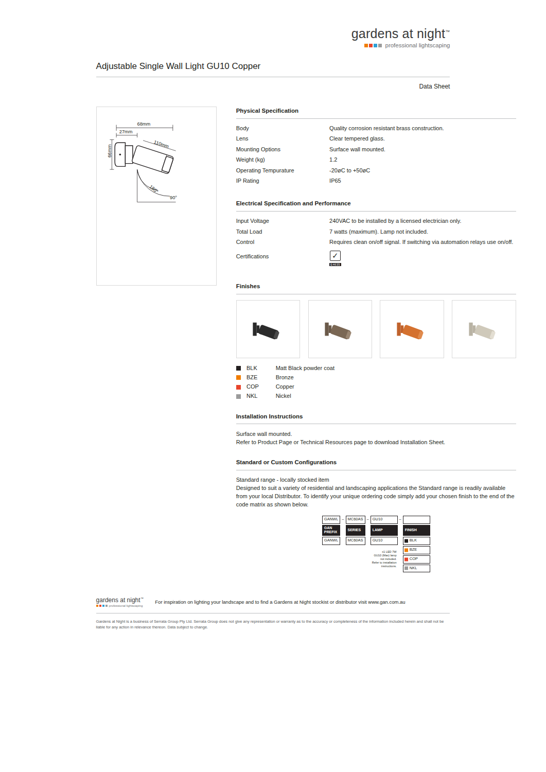gardens at night™
professional lightscaping
Adjustable Single Wall Light GU10 Copper
Data Sheet
68mm 27mm 66mm 110mm 180° 90°
Physical Specification
| Body | Quality corrosion resistant brass construction. |
| Lens | Clear tempered glass. |
| Mounting Options | Surface wall mounted. |
| Weight (kg) | 1.2 |
| Operating Tempurature | -20øC to +50øC |
| IP Rating | IP65 |
Electrical Specification and Performance
| Input Voltage | 240VAC to be installed by a licensed electrician only. |
| Total Load | 7 watts (maximum). Lamp not included. |
| Control | Requires clean on/off signal. If switching via automation relays use on/off. |
| Certifications | ✓ E4635 |
Finishes
BLK Matt Black powder coat
BZE Bronze
COP Copper
NKL Nickel
Installation Instructions
Surface wall mounted.
Refer to Product Page or Technical Resources page to download Installation Sheet.
Standard or Custom Configurations
Standard range - locally stocked item
Designed to suit a variety of residential and landscaping applications the Standard range is readily available from your local Distributor. To identify your unique ordering code simply add your chosen finish to the end of the code matrix as shown below.
| GANWL | – | MC60AS | – | GU10 | – | |
| GAN PREFIX | | SERIES | | LAMP | | FINISH |
| GANWL | | MC60AS | | GU10 | | BLK |
| | | | | x1 LED 7W GU10 (Max) lamp not included. Refer to installation instructions. | | BZE |
| | | | | | COP |
| | | | | | NKL |
gardens at night™
professional lightscaping
For inspiration on lighting your landscape and to find a Gardens at Night stockist or distributor visit www.gan.com.au
Gardens at Night is a business of Serrata Group Pty Ltd. Serrata Group does not give any representation or warranty as to the accuracy or completeness of the information included herein and shall not be liable for any action in relevance thereon. Data subject to change.